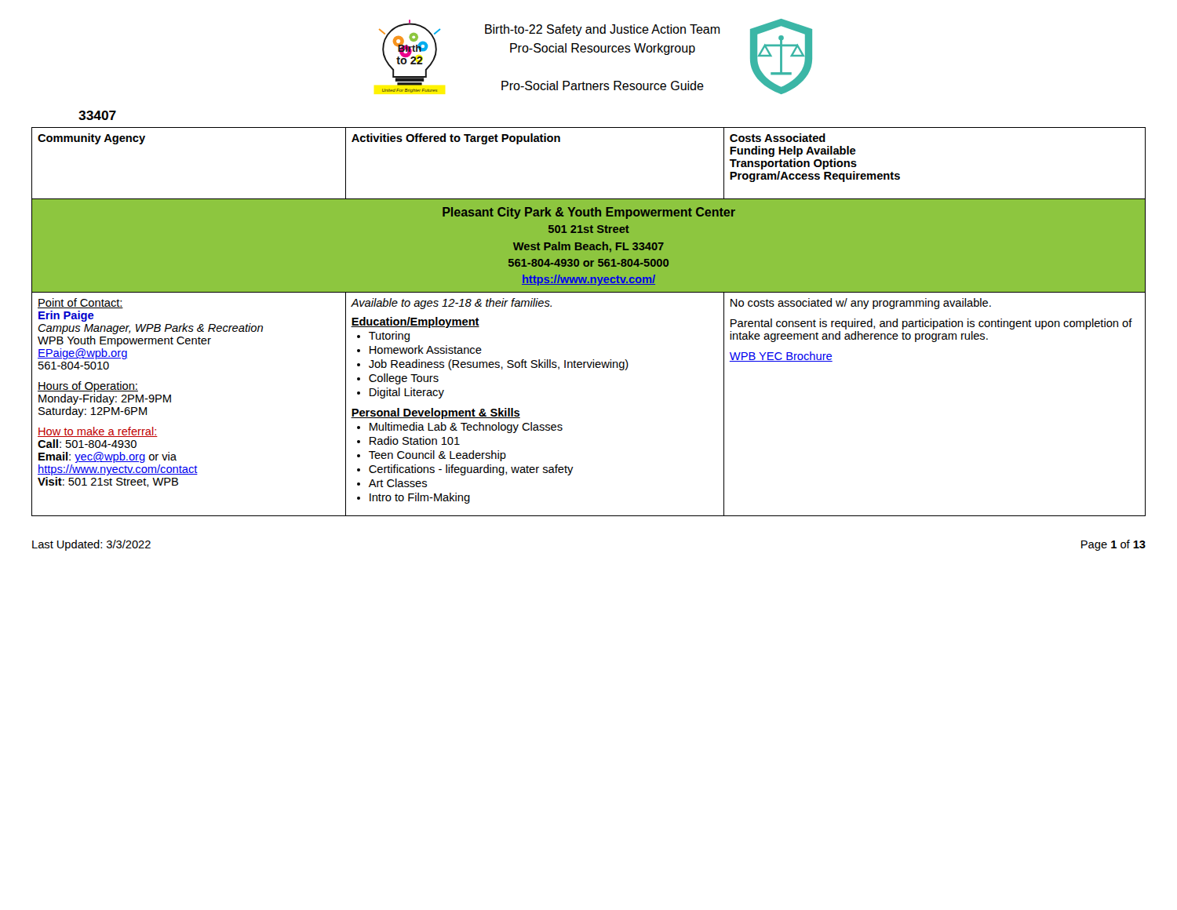Birth to 22 United For Brighter Futures
Birth-to-22 Safety and Justice Action Team
Pro-Social Resources Workgroup
Pro-Social Partners Resource Guide
33407
| Community Agency | Activities Offered to Target Population | Costs Associated Funding Help Available Transportation Options Program/Access Requirements |
| --- | --- | --- |
| Pleasant City Park & Youth Empowerment Center 501 21st Street West Palm Beach, FL 33407 561-804-4930 or 561-804-5000 https://www.nyectv.com/ |
| Point of Contact: Erin Paige Campus Manager, WPB Parks & Recreation WPB Youth Empowerment Center EPaige@wpb.org 561-804-5010 Hours of Operation: Monday-Friday: 2PM-9PM Saturday: 12PM-6PM How to make a referral: Call : 501-804-4930 Email : yec@wpb.org or via https://www.nyectv.com/contact Visit : 501 21st Street, WPB | Available to ages 12-18 & their families. Education/Employment Tutoring Homework Assistance Job Readiness (Resumes, Soft Skills, Interviewing) College Tours Digital Literacy Personal Development & Skills Multimedia Lab & Technology Classes Radio Station 101 Teen Council & Leadership Certifications - lifeguarding, water safety Art Classes Intro to Film-Making | No costs associated w/ any programming available. Parental consent is required, and participation is contingent upon completion of intake agreement and adherence to program rules. WPB YEC Brochure |
Last Updated: 3/3/2022
Page 1 of 13